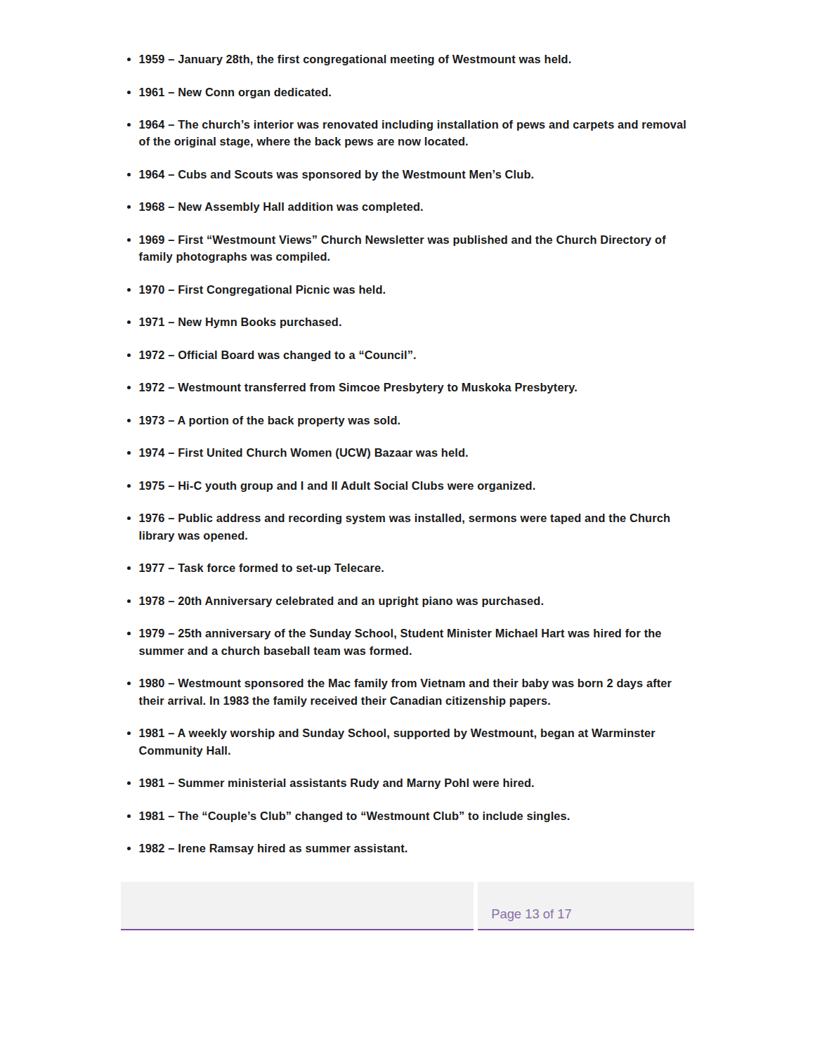1959 – January 28th, the first congregational meeting of Westmount was held.
1961 – New Conn organ dedicated.
1964 – The church’s interior was renovated including installation of pews and carpets and removal of the original stage, where the back pews are now located.
1964 – Cubs and Scouts was sponsored by the Westmount Men’s Club.
1968 – New Assembly Hall addition was completed.
1969 – First “Westmount Views” Church Newsletter was published and the Church Directory of family photographs was compiled.
1970 – First Congregational Picnic was held.
1971 – New Hymn Books purchased.
1972 – Official Board was changed to a “Council”.
1972 – Westmount transferred from Simcoe Presbytery to Muskoka Presbytery.
1973 – A portion of the back property was sold.
1974 – First United Church Women (UCW) Bazaar was held.
1975 – Hi-C youth group and I and II Adult Social Clubs were organized.
1976 – Public address and recording system was installed, sermons were taped and the Church library was opened.
1977 – Task force formed to set-up Telecare.
1978 – 20th Anniversary celebrated and an upright piano was purchased.
1979 – 25th anniversary of the Sunday School, Student Minister Michael Hart was hired for the summer and a church baseball team was formed.
1980 – Westmount sponsored the Mac family from Vietnam and their baby was born 2 days after their arrival. In 1983 the family received their Canadian citizenship papers.
1981 – A weekly worship and Sunday School, supported by Westmount, began at Warminster Community Hall.
1981 – Summer ministerial assistants Rudy and Marny Pohl were hired.
1981 – The “Couple’s Club” changed to “Westmount Club” to include singles.
1982 – Irene Ramsay hired as summer assistant.
Page 13 of 17